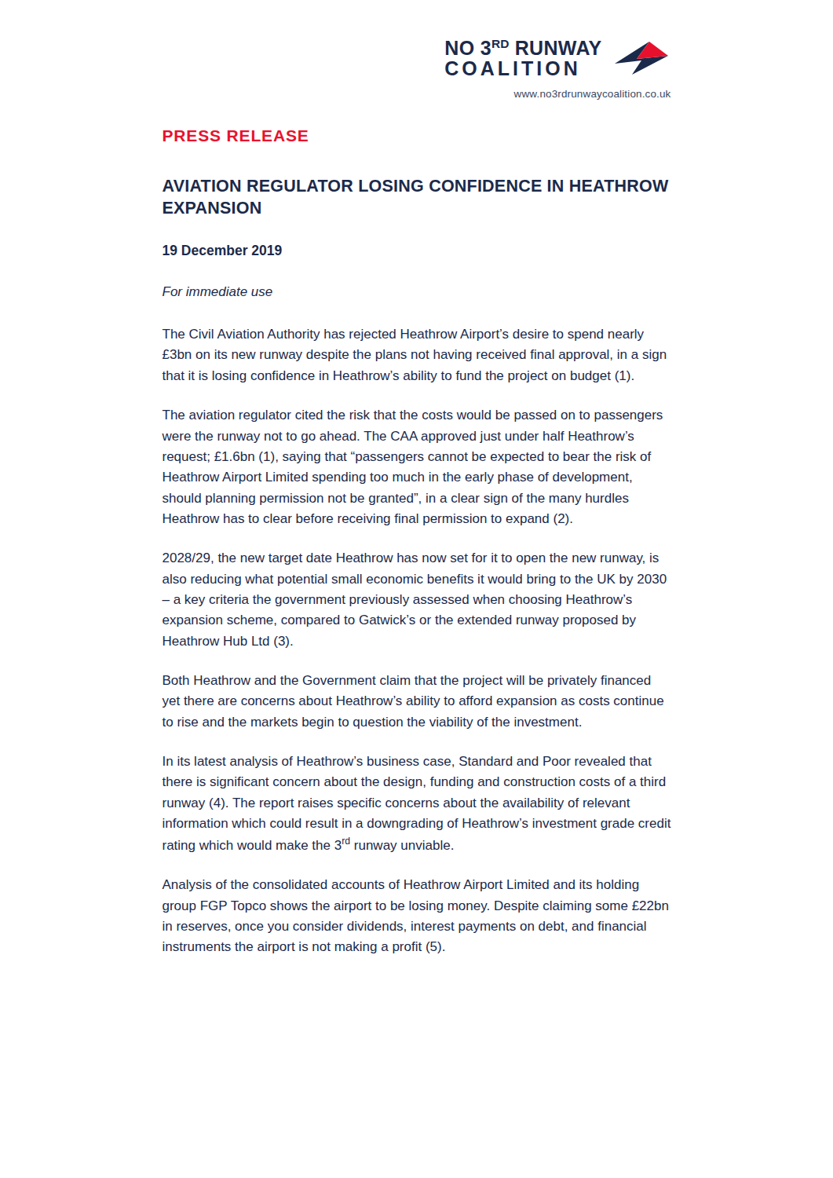NO 3RD RUNWAY
COALITION
www.no3rdrunwaycoalition.co.uk
Press Release
Aviation Regulator Losing Confidence in Heathrow Expansion
19 December 2019
For immediate use
The Civil Aviation Authority has rejected Heathrow Airport’s desire to spend nearly £3bn on its new runway despite the plans not having received final approval, in a sign that it is losing confidence in Heathrow’s ability to fund the project on budget (1).
The aviation regulator cited the risk that the costs would be passed on to passengers were the runway not to go ahead. The CAA approved just under half Heathrow’s request; £1.6bn (1), saying that “passengers cannot be expected to bear the risk of Heathrow Airport Limited spending too much in the early phase of development, should planning permission not be granted”, in a clear sign of the many hurdles Heathrow has to clear before receiving final permission to expand (2).
2028/29, the new target date Heathrow has now set for it to open the new runway, is also reducing what potential small economic benefits it would bring to the UK by 2030 – a key criteria the government previously assessed when choosing Heathrow’s expansion scheme, compared to Gatwick’s or the extended runway proposed by Heathrow Hub Ltd (3).
Both Heathrow and the Government claim that the project will be privately financed yet there are concerns about Heathrow’s ability to afford expansion as costs continue to rise and the markets begin to question the viability of the investment.
In its latest analysis of Heathrow’s business case, Standard and Poor revealed that there is significant concern about the design, funding and construction costs of a third runway (4). The report raises specific concerns about the availability of relevant information which could result in a downgrading of Heathrow’s investment grade credit rating which would make the 3rd runway unviable.
Analysis of the consolidated accounts of Heathrow Airport Limited and its holding group FGP Topco shows the airport to be losing money. Despite claiming some £22bn in reserves, once you consider dividends, interest payments on debt, and financial instruments the airport is not making a profit (5).